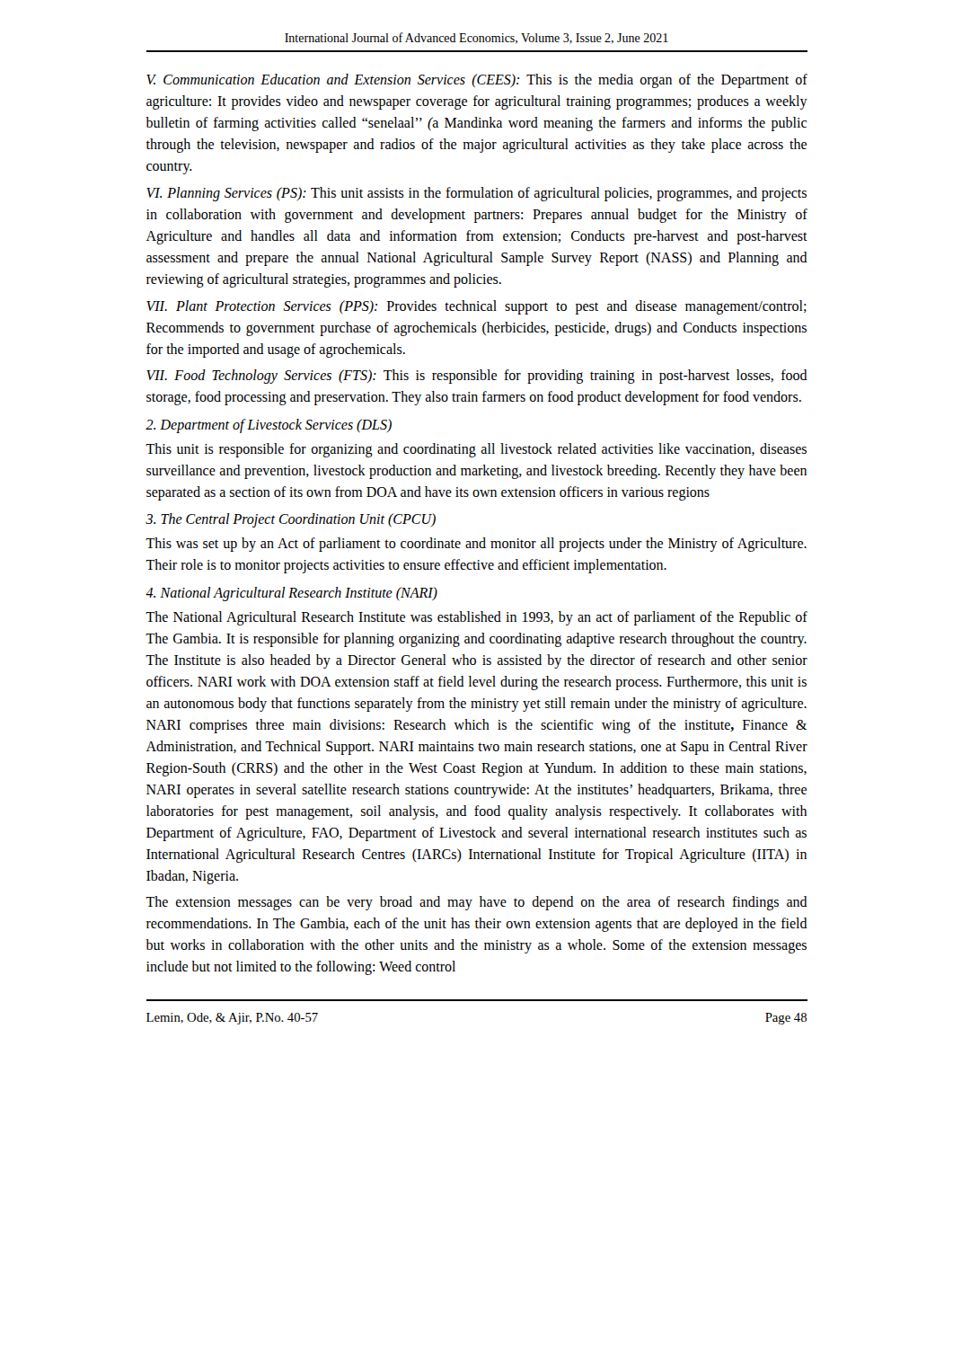International Journal of Advanced Economics, Volume 3, Issue 2, June 2021
V. Communication Education and Extension Services (CEES): This is the media organ of the Department of agriculture: It provides video and newspaper coverage for agricultural training programmes; produces a weekly bulletin of farming activities called “senelaal’’ (a Mandinka word meaning the farmers and informs the public through the television, newspaper and radios of the major agricultural activities as they take place across the country.
VI. Planning Services (PS): This unit assists in the formulation of agricultural policies, programmes, and projects in collaboration with government and development partners: Prepares annual budget for the Ministry of Agriculture and handles all data and information from extension; Conducts pre-harvest and post-harvest assessment and prepare the annual National Agricultural Sample Survey Report (NASS) and Planning and reviewing of agricultural strategies, programmes and policies.
VII. Plant Protection Services (PPS): Provides technical support to pest and disease management/control; Recommends to government purchase of agrochemicals (herbicides, pesticide, drugs) and Conducts inspections for the imported and usage of agrochemicals.
VII. Food Technology Services (FTS): This is responsible for providing training in post-harvest losses, food storage, food processing and preservation. They also train farmers on food product development for food vendors.
2. Department of Livestock Services (DLS)
This unit is responsible for organizing and coordinating all livestock related activities like vaccination, diseases surveillance and prevention, livestock production and marketing, and livestock breeding. Recently they have been separated as a section of its own from DOA and have its own extension officers in various regions
3. The Central Project Coordination Unit (CPCU)
This was set up by an Act of parliament to coordinate and monitor all projects under the Ministry of Agriculture. Their role is to monitor projects activities to ensure effective and efficient implementation.
4. National Agricultural Research Institute (NARI)
The National Agricultural Research Institute was established in 1993, by an act of parliament of the Republic of The Gambia. It is responsible for planning organizing and coordinating adaptive research throughout the country. The Institute is also headed by a Director General who is assisted by the director of research and other senior officers. NARI work with DOA extension staff at field level during the research process. Furthermore, this unit is an autonomous body that functions separately from the ministry yet still remain under the ministry of agriculture. NARI comprises three main divisions: Research which is the scientific wing of the institute, Finance & Administration, and Technical Support. NARI maintains two main research stations, one at Sapu in Central River Region-South (CRRS) and the other in the West Coast Region at Yundum. In addition to these main stations, NARI operates in several satellite research stations countrywide: At the institutes’ headquarters, Brikama, three laboratories for pest management, soil analysis, and food quality analysis respectively. It collaborates with Department of Agriculture, FAO, Department of Livestock and several international research institutes such as International Agricultural Research Centres (IARCs) International Institute for Tropical Agriculture (IITA) in Ibadan, Nigeria.
The extension messages can be very broad and may have to depend on the area of research findings and recommendations. In The Gambia, each of the unit has their own extension agents that are deployed in the field but works in collaboration with the other units and the ministry as a whole. Some of the extension messages include but not limited to the following: Weed control
Lemin, Ode, & Ajir, P.No. 40-57 Page 48